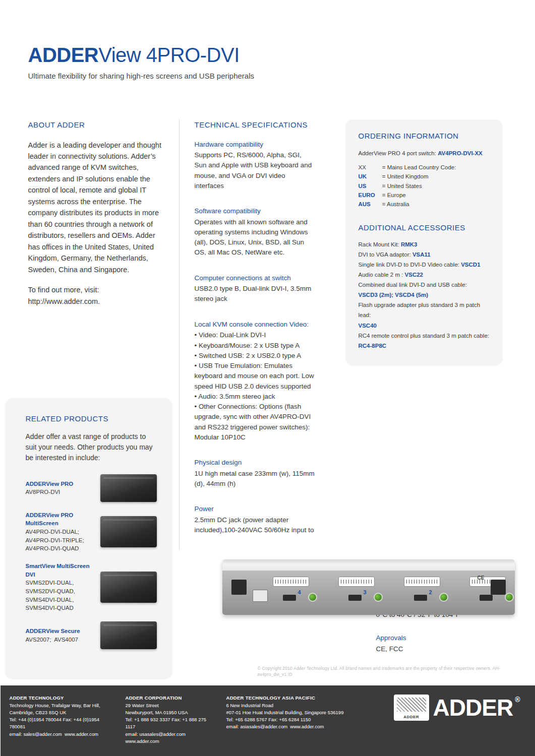ADDERView 4PRO-DVI
Ultimate flexibility for sharing high-res screens and USB peripherals
About Adder
Adder is a leading developer and thought leader in connectivity solutions. Adder’s advanced range of KVM switches, extenders and IP solutions enable the control of local, remote and global IT systems across the enterprise. The company distributes its products in more than 60 countries through a network of distributors, resellers and OEMs. Adder has offices in the United States, United Kingdom, Germany, the Netherlands, Sweden, China and Singapore.
To find out more, visit:
http://www.adder.com.
Technical Specifications
Hardware compatibility
Supports PC, RS/6000, Alpha, SGI, Sun and Apple with USB keyboard and mouse, and VGA or DVI video interfaces
Software compatibility
Operates with all known software and operating systems including Windows (all), DOS, Linux, Unix, BSD, all Sun OS, all Mac OS, NetWare etc.
Computer connections at switch
USB2.0 type B, Dual-link DVI-I, 3.5mm stereo jack
Local KVM console connection Video:
Video: Dual-Link DVI-I
Keyboard/Mouse: 2 x USB type A
Switched USB: 2 x USB2.0 type A
USB True Emulation: Emulates keyboard and mouse on each port. Low speed HID USB 2.0 devices supported
Audio: 3.5mm stereo jack
Other Connections: Options (flash upgrade, sync with other AV4PRO-DVI and RS232 triggered power switches): Modular 10P10C
Physical design
1U high metal case 233mm (w), 115mm (d), 44mm (h)
Power
2.5mm DC jack (power adapter included),100-240VAC 50/60Hz input to
Ordering Information
AdderView PRO 4 port switch: AV4PRO-DVI-XX
| XX | = Mains Lead Country Code: |
| UK | = United Kingdom |
| US | = United States |
| EURO | = Europe |
| AUS | = Australia |
Additional Accessories
Rack Mount Kit: RMK3
DVI to VGA adaptor: VSA11
Single link DVI-D to DVI-D Video cable: VSCD1
Audio cable 2 m : VSC22
Combined dual link DVI-D and USB cable:
VSCD3 (2m); VSCD4 (5m)
Flash upgrade adapter plus standard 3 m patch lead:
VSC40
RC4 remote control plus standard 3 m patch cable:
RC4-8P8C
power adapter, 5VDC 2A output from power adapter
Operating temperature
0°C to 40°C / 32°F to 104°F
Approvals
CE, FCC
Related Products
Adder offer a vast range of products to suit your needs. Other products you may be interested in include:
ADDERView PRO
AV8PRO-DVI
ADDERView PRO MultiScreen
AV4PRO-DVI-DUAL;
AV4PRO-DVI-TRIPLE;
AV4PRO-DVI-QUAD
SmartView MultiScreen DVI
SVMS2DVI-DUAL,
SVMS2DVI-QUAD,
SVMS4DVI-DUAL,
SVMS4DVI-QUAD
ADDERView Secure
AVS2007; AVS4007
4
3
2
1
CE
© Copyright 2010 Adder Technology Ltd. All brand names and trademarks are the property of their respective owners. AH-av4pro_dvi_v1.ID
ADDER TECHNOLOGY
Technology House, Trafalgar Way, Bar Hill,
Cambridge, CB23 8SQ UK
Tel: +44 (0)1954 780044 Fax: +44 (0)1954 780081
email: sales@adder.com www.adder.com
ADDER CORPORATION
29 Water Street
Newburyport, MA 01950 USA
Tel: +1 888 932 3337 Fax: +1 888 275 1117
email: usasales@adder.com www.adder.com
ADDER TECHNOLOGY ASIA PACIFIC
6 New Industrial Road
#07-01 Hoe Huat Industrial Building, Singapore 536199
Tel: +65 6288 5767 Fax: +65 6284 1150
email: asiasales@adder.com www.adder.com
ADDER
ADDER®